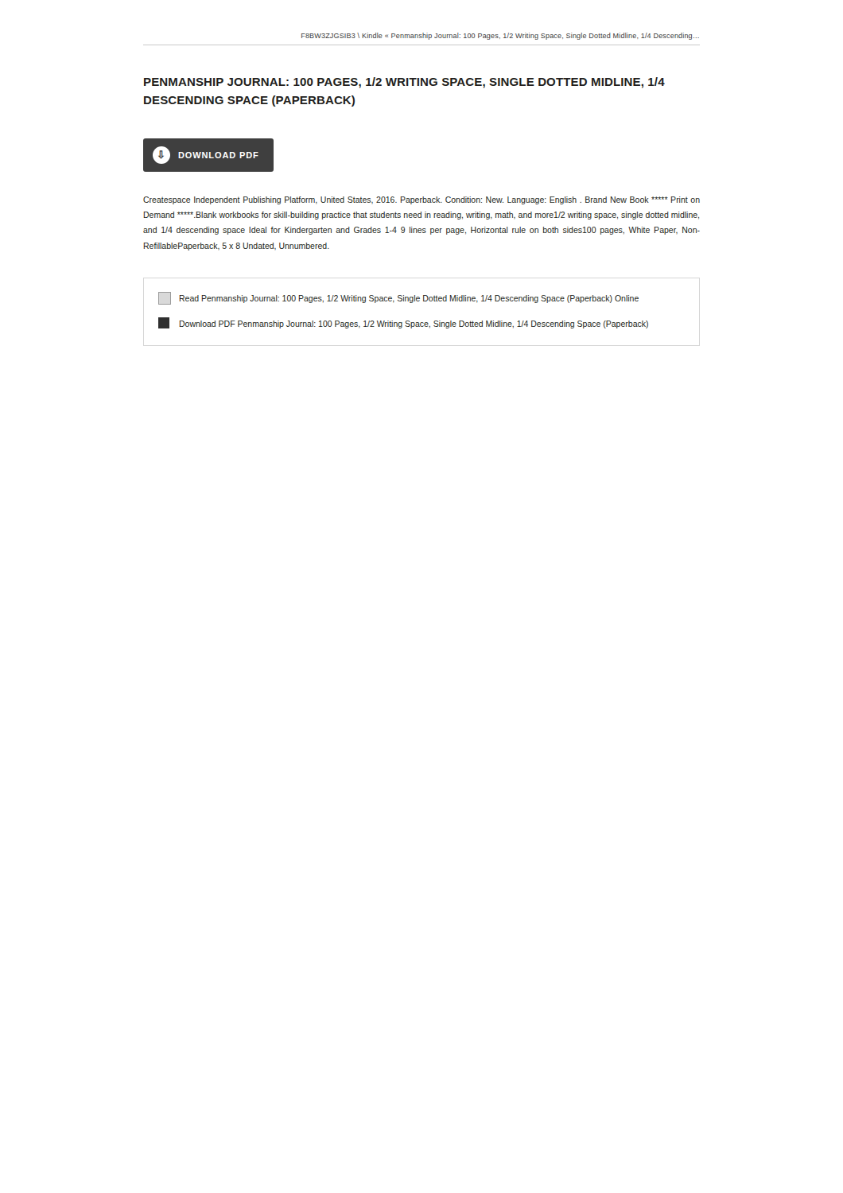F8BW3ZJGSIB3 \ Kindle « Penmanship Journal: 100 Pages, 1/2 Writing Space, Single Dotted Midline, 1/4 Descending…
Penmanship Journal: 100 Pages, 1/2 Writing Space, Single Dotted Midline, 1/4 Descending Space (Paperback)
⇩ DOWNLOAD PDF
Createspace Independent Publishing Platform, United States, 2016. Paperback. Condition: New. Language: English . Brand New Book ***** Print on Demand *****.Blank workbooks for skill-building practice that students need in reading, writing, math, and more1/2 writing space, single dotted midline, and 1/4 descending space Ideal for Kindergarten and Grades 1-4 9 lines per page, Horizontal rule on both sides100 pages, White Paper, Non-RefillablePaperback, 5 x 8 Undated, Unnumbered.
Read Penmanship Journal: 100 Pages, 1/2 Writing Space, Single Dotted Midline, 1/4 Descending Space (Paperback) Online
Download PDF Penmanship Journal: 100 Pages, 1/2 Writing Space, Single Dotted Midline, 1/4 Descending Space (Paperback)